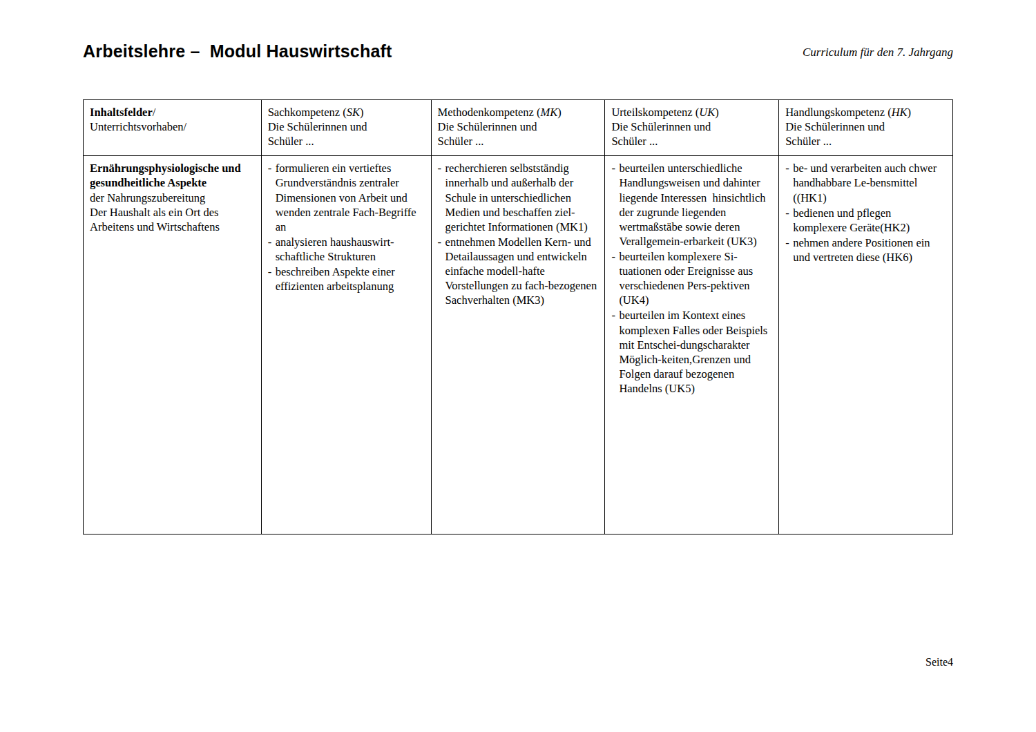Arbeitslehre – Modul Hauswirtschaft
Curriculum für den 7. Jahrgang
| Inhaltsfelder / Unterrichtsvorhaben/ | Sachkompetenz ( SK ) Die Schülerinnen und Schüler ... | Methodenkompetenz ( MK ) Die Schülerinnen und Schüler ... | Urteilskompetenz ( UK ) Die Schülerinnen und Schüler ... | Handlungskompetenz ( HK ) Die Schülerinnen und Schüler ... |
| --- | --- | --- | --- | --- |
| Ernährungsphysiologische und gesundheitliche Aspekte der Nahrungszubereitung Der Haushalt als ein Ort des Arbeitens und Wirtschaftens | formulieren ein vertieftes Grundverständnis zentraler Dimensionen von Arbeit und wenden zentrale Fach-Begriffe an analysieren haushauswirt-schaftliche Strukturen beschreiben Aspekte einer effizienten arbeitsplanung | recherchieren selbstständig innerhalb und außerhalb der Schule in unterschiedlichen Medien und beschaffen ziel-gerichtet Informationen (MK1) entnehmen Modellen Kern- und Detailaussagen und entwickeln einfache modell-hafte Vorstellungen zu fach-bezogenen Sachverhalten (MK3) | beurteilen unterschiedliche Handlungsweisen und dahinter liegende Interessen hinsichtlich der zugrunde liegenden wertmaßstäbe sowie deren Verallgemein-erbarkeit (UK3) beurteilen komplexere Si-tuationen oder Ereignisse aus verschiedenen Pers-pektiven (UK4) beurteilen im Kontext eines komplexen Falles oder Beispiels mit Entschei-dungscharakter Möglich-keiten,Grenzen und Folgen darauf bezogenen Handelns (UK5) | be- und verarbeiten auch chwer handhabbare Le-bensmittel ((HK1) bedienen und pflegen komplexere Geräte(HK2) nehmen andere Positionen ein und vertreten diese (HK6) |
Seite4